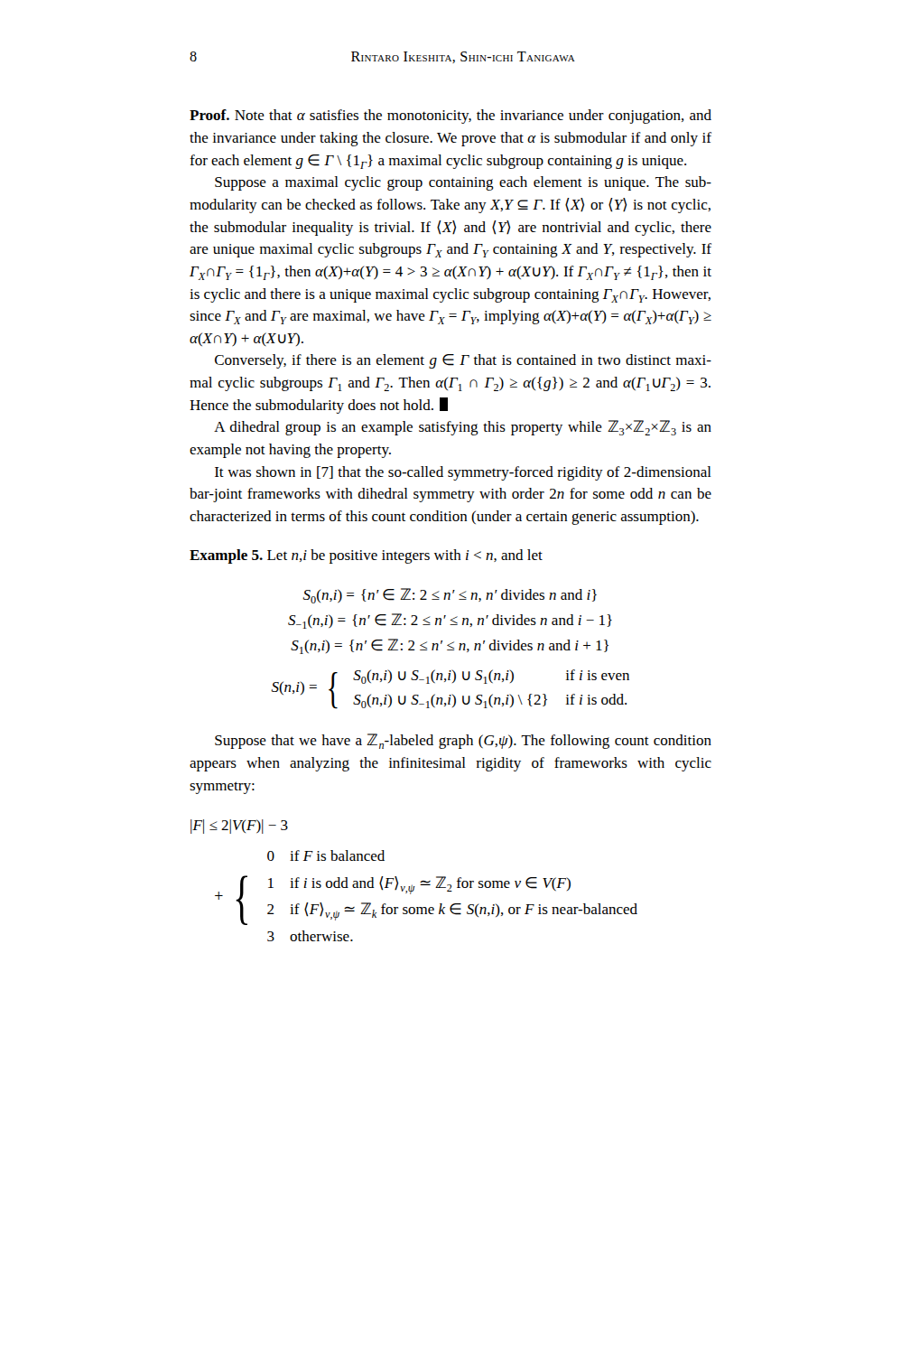8 Rintaro Ikeshita, Shin-ichi Tanigawa
Proof. Note that α satisfies the monotonicity, the invariance under conjugation, and the invariance under taking the closure. We prove that α is submodular if and only if for each element g ∈ Γ \ {1Γ} a maximal cyclic subgroup containing g is unique.
Suppose a maximal cyclic group containing each element is unique. The submodularity can be checked as follows. Take any X,Y ⊆ Γ. If ⟨X⟩ or ⟨Y⟩ is not cyclic, the submodular inequality is trivial. If ⟨X⟩ and ⟨Y⟩ are nontrivial and cyclic, there are unique maximal cyclic subgroups ΓX and ΓY containing X and Y, respectively. If ΓX∩ΓY = {1Γ}, then α(X)+α(Y) = 4 > 3 ≥ α(X∩Y) + α(X∪Y). If ΓX∩ΓY ≠ {1Γ}, then it is cyclic and there is a unique maximal cyclic subgroup containing ΓX∩ΓY. However, since ΓX and ΓY are maximal, we have ΓX = ΓY, implying α(X)+α(Y) = α(ΓX)+α(ΓY) ≥ α(X∩Y) + α(X∪Y).
Conversely, if there is an element g ∈ Γ that is contained in two distinct maximal cyclic subgroups Γ1 and Γ2. Then α(Γ1 ∩ Γ2) ≥ α({g}) ≥ 2 and α(Γ1∪Γ2) = 3. Hence the submodularity does not hold.
A dihedral group is an example satisfying this property while ℤ3×ℤ2×ℤ3 is an example not having the property.
It was shown in [7] that the so-called symmetry-forced rigidity of 2-dimensional bar-joint frameworks with dihedral symmetry with order 2n for some odd n can be characterized in terms of this count condition (under a certain generic assumption).
Example 5. Let n,i be positive integers with i < n, and let
S0(n,i) = {n′ ∈ ℤ: 2 ≤ n′ ≤ n, n′ divides n and i} S−1(n,i) = {n′ ∈ ℤ: 2 ≤ n′ ≤ n, n′ divides n and i − 1} S1(n,i) = {n′ ∈ ℤ: 2 ≤ n′ ≤ n, n′ divides n and i + 1} S(n,i) = { S0(n,i) ∪ S−1(n,i) ∪ S1(n,i) if i is even S0(n,i) ∪ S−1(n,i) ∪ S1(n,i) \ {2} if i is odd.
Suppose that we have a ℤn-labeled graph (G,ψ). The following count condition appears when analyzing the infinitesimal rigidity of frameworks with cyclic symmetry:
|F| ≤ 2|V(F)| − 3
+ { 0 if F is balanced 1 if i is odd and ⟨F⟩v,ψ ≃ ℤ2 for some v ∈ V(F) 2 if ⟨F⟩v,ψ ≃ ℤk for some k ∈ S(n,i), or F is near-balanced 3 otherwise.